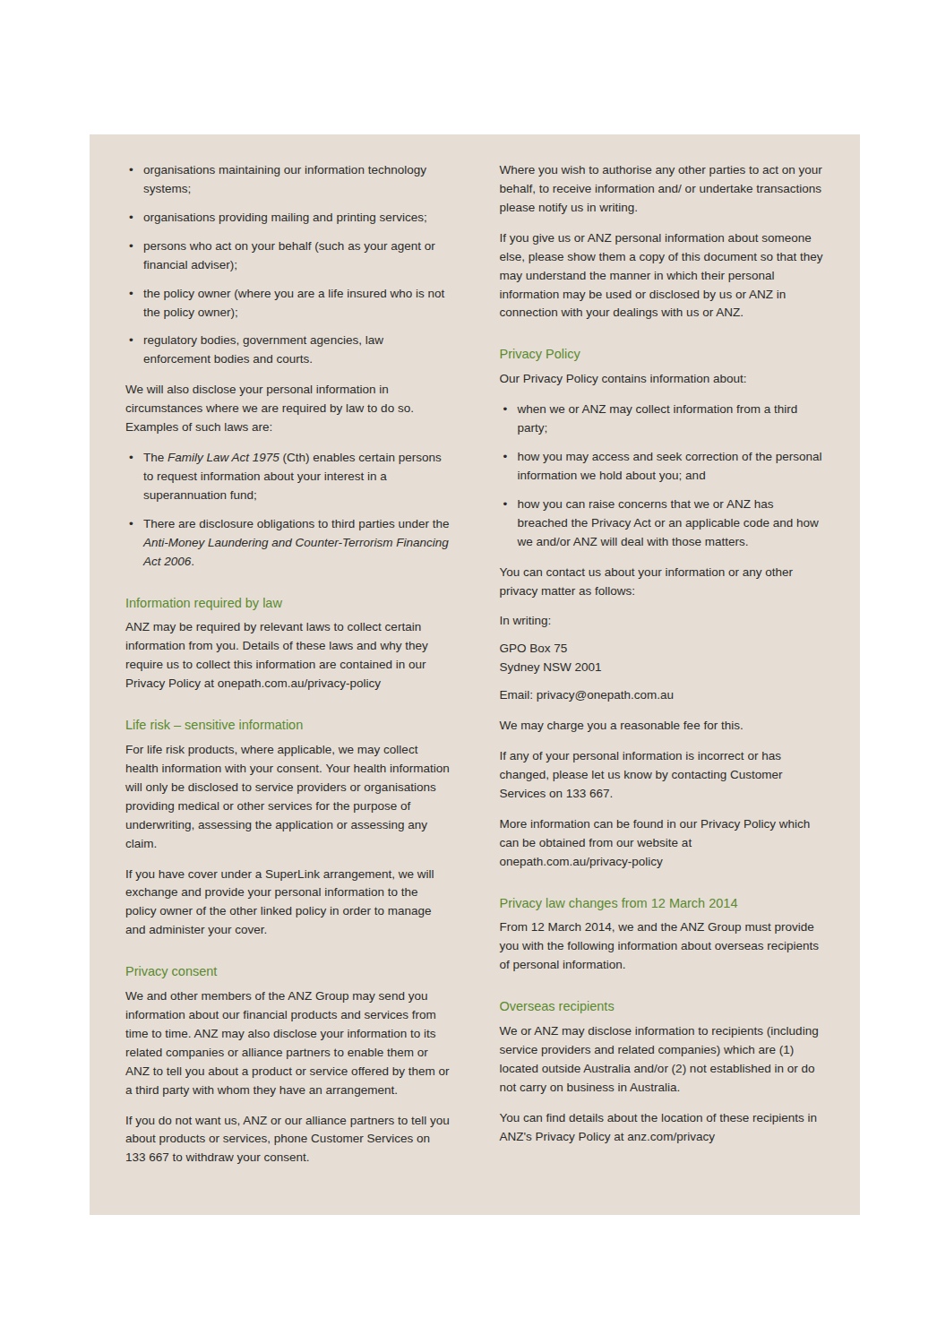organisations maintaining our information technology systems;
organisations providing mailing and printing services;
persons who act on your behalf (such as your agent or financial adviser);
the policy owner (where you are a life insured who is not the policy owner);
regulatory bodies, government agencies, law enforcement bodies and courts.
We will also disclose your personal information in circumstances where we are required by law to do so. Examples of such laws are:
The Family Law Act 1975 (Cth) enables certain persons to request information about your interest in a superannuation fund;
There are disclosure obligations to third parties under the Anti-Money Laundering and Counter-Terrorism Financing Act 2006.
Information required by law
ANZ may be required by relevant laws to collect certain information from you. Details of these laws and why they require us to collect this information are contained in our Privacy Policy at onepath.com.au/privacy-policy
Life risk – sensitive information
For life risk products, where applicable, we may collect health information with your consent. Your health information will only be disclosed to service providers or organisations providing medical or other services for the purpose of underwriting, assessing the application or assessing any claim.
If you have cover under a SuperLink arrangement, we will exchange and provide your personal information to the policy owner of the other linked policy in order to manage and administer your cover.
Privacy consent
We and other members of the ANZ Group may send you information about our financial products and services from time to time. ANZ may also disclose your information to its related companies or alliance partners to enable them or ANZ to tell you about a product or service offered by them or a third party with whom they have an arrangement.
If you do not want us, ANZ or our alliance partners to tell you about products or services, phone Customer Services on 133 667 to withdraw your consent.
Where you wish to authorise any other parties to act on your behalf, to receive information and/ or undertake transactions please notify us in writing.
If you give us or ANZ personal information about someone else, please show them a copy of this document so that they may understand the manner in which their personal information may be used or disclosed by us or ANZ in connection with your dealings with us or ANZ.
Privacy Policy
Our Privacy Policy contains information about:
when we or ANZ may collect information from a third party;
how you may access and seek correction of the personal information we hold about you; and
how you can raise concerns that we or ANZ has breached the Privacy Act or an applicable code and how we and/or ANZ will deal with those matters.
You can contact us about your information or any other privacy matter as follows:
In writing:
GPO Box 75
Sydney NSW 2001
Email: privacy@onepath.com.au
We may charge you a reasonable fee for this.
If any of your personal information is incorrect or has changed, please let us know by contacting Customer Services on 133 667.
More information can be found in our Privacy Policy which can be obtained from our website at onepath.com.au/privacy-policy
Privacy law changes from 12 March 2014
From 12 March 2014, we and the ANZ Group must provide you with the following information about overseas recipients of personal information.
Overseas recipients
We or ANZ may disclose information to recipients (including service providers and related companies) which are (1) located outside Australia and/or (2) not established in or do not carry on business in Australia.
You can find details about the location of these recipients in ANZ's Privacy Policy at anz.com/privacy